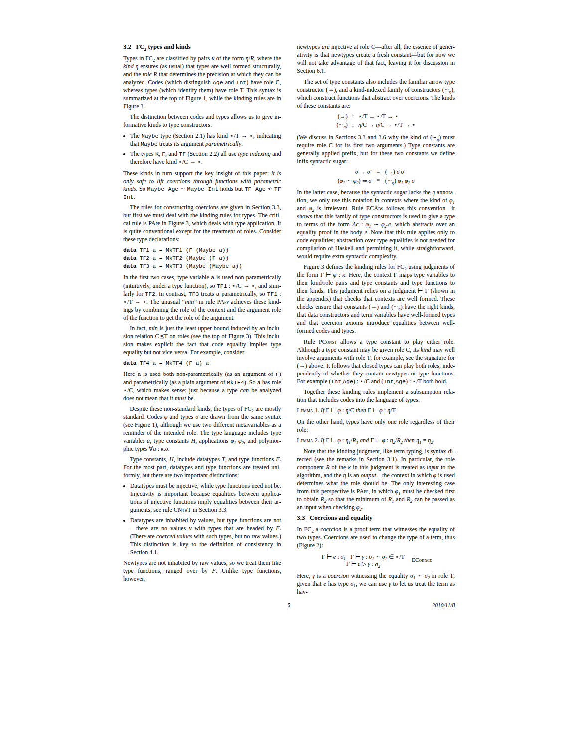3.2 FC2 types and kinds
Types in FC2 are classified by pairs κ of the form η/R, where the kind η ensures (as usual) that types are well-formed structurally, and the role R that determines the precision at which they can be analyzed. Codes (which distinguish Age and Int) have role C, whereas types (which identify them) have role T. This syntax is summarized at the top of Figure 1, while the kinding rules are in Figure 3.
The distinction between codes and types allows us to give informative kinds to type constructors:
The Maybe type (Section 2.1) has kind ⋆/T → ⋆, indicating that Maybe treats its argument parametrically.
The types K, F, and TF (Section 2.2) all use type indexing and therefore have kind ⋆/C → ⋆.
These kinds in turn support the key insight of this paper: it is only safe to lift coercions through functions with parametric kinds. So Maybe Age ∼ Maybe Int holds but TF Age ≁ TF Int.
The rules for constructing coercions are given in Section 3.3, but first we must deal with the kinding rules for types. The critical rule is PApp in Figure 3, which deals with type application. It is quite conventional except for the treatment of roles. Consider these type declarations:
data TF1 a = MkTF1 (F (Maybe a)) data TF2 a = MkTF2 (Maybe (F a)) data TF3 a = MkTF3 (Maybe (Maybe a))
In the first two cases, type variable a is used non-parametrically (intuitively, under a type function), so TF1 : ⋆/C → ⋆, and similarly for TF2. In contrast, TF3 treats a parametrically, so TF1 : ⋆/T → ⋆. The unusual “min” in rule PApp achieves these kindings by combining the role of the context and the argument role of the function to get the role of the argument.
In fact, min is just the least upper bound induced by an inclusion relation C⪯T on roles (see the top of Figure 3). This inclusion makes explicit the fact that code equality implies type equality but not vice-versa. For example, consider
data TF4 a = MkTF4 (F a) a
Here a is used both non-parametrically (as an argument of F) and parametrically (as a plain argument of MkTF4). So a has role ⋆/C, which makes sense; just because a type can be analyzed does not mean that it must be.
Despite these non-standard kinds, the types of FC2 are mostly standard. Codes φ and types σ are drawn from the same syntax (see Figure 1), although we use two different metavariables as a reminder of the intended role. The type language includes type variables a, type constants H, applications φ1 φ2, and polymorphic types ∀a : κ.σ.
Type constants, H, include datatypes T, and type functions F. For the most part, datatypes and type functions are treated uniformly, but there are two important distinctions:
Datatypes must be injective, while type functions need not be. Injectivity is important because equalities between applications of injective functions imply equalities between their arguments; see rule CNthT in Section 3.3.
Datatypes are inhabited by values, but type functions are not—there are no values v with types that are headed by F. (There are coerced values with such types, but no raw values.) This distinction is key to the definition of consistency in Section 4.1.
Newtypes are not inhabited by raw values, so we treat them like type functions, ranged over by F. Unlike type functions, however,
newtypes are injective at role C—after all, the essence of generativity is that newtypes create a fresh constant—but for now we will not take advantage of that fact, leaving it for discussion in Section 6.1.
The set of type constants also includes the familiar arrow type constructor (→), and a kind-indexed family of constructors (∼η), which construct functions that abstract over coercions. The kinds of these constants are:
| (→) | : | ⋆/ T → ⋆/ T → ⋆ |
| (∼ η ) | : | η / C → η / C → ⋆/ T → ⋆ |
(We discuss in Sections 3.3 and 3.6 why the kind of (∼η) must require role C for its first two arguments.) Type constants are generally applied prefix, but for these two constants we define infix syntactic sugar:
| σ → σ′ | ≡ | (→) σ σ′ |
| ( φ 1 ∼ φ 2 ) ⇒ σ | ≡ | (∼ η ) φ 1 φ 2 σ |
In the latter case, because the syntactic sugar lacks the η annotation, we only use this notation in contexts where the kind of φ1 and φ2 is irrelevant. Rule ECAbs follows this convention—it shows that this family of type constructors is used to give a type to terms of the form Λc : φ1 ∼ φ2.e, which abstracts over an equality proof in the body e. Note that this rule applies only to code equalities; abstraction over type equalities is not needed for compilation of Haskell and permitting it, while straightforward, would require extra syntactic complexity.
Figure 3 defines the kinding rules for FC2 using judgments of the form Γ ⊢ φ : κ. Here, the context Γ maps type variables to their kind/role pairs and type constants and type functions to their kinds. This judgment relies on a judgment ⊢ Γ (shown in the appendix) that checks that contexts are well formed. These checks ensure that constants (→) and (∼η) have the right kinds, that data constructors and term variables have well-formed types and that coercion axioms introduce equalities between well-formed codes and types.
Rule PConst allows a type constant to play either role. Although a type constant may be given role C, its kind may well involve arguments with role T; for example, see the signature for (→) above. It follows that closed types can play both roles, independently of whether they contain newtypes or type functions. For example (Int,Age) : ⋆/C and (Int,Age) : ⋆/T both hold.
Together these kinding rules implement a subsumption relation that includes codes into the language of types:
Lemma 1. If Γ ⊢ φ : η/C then Γ ⊢ φ : η/T.
On the other hand, types have only one role regardless of their role:
Lemma 2. If Γ ⊢ φ : η1/R1 and Γ ⊢ φ : η2/R2 then η1 = η2.
Note that the kinding judgment, like term typing, is syntax-directed (see the remarks in Section 3.1). In particular, the role component R of the κ in this judgment is treated as input to the algorithm, and the η is an output—the context in which φ is used determines what the role should be. The only interesting case from this perspective is PApp, in which φ1 must be checked first to obtain R2 so that the minimum of R1 and R2 can be passed as an input when checking φ2.
3.3 Coercions and equality
In FC2 a coercion is a proof term that witnesses the equality of two types. Coercions are used to change the type of a term, thus (Figure 2):
Γ ⊢ e : σ1 Γ ⊢ γ : σ1 ∼ σ2 ∈ ⋆/T
Γ ⊢ e ▷ γ : σ2 ECoerce
Here, γ is a coercion witnessing the equality σ1 ∼ σ2 in role T; given that e has type σ1, we can use γ to let us treat the term as hav-
5 2010/11/8